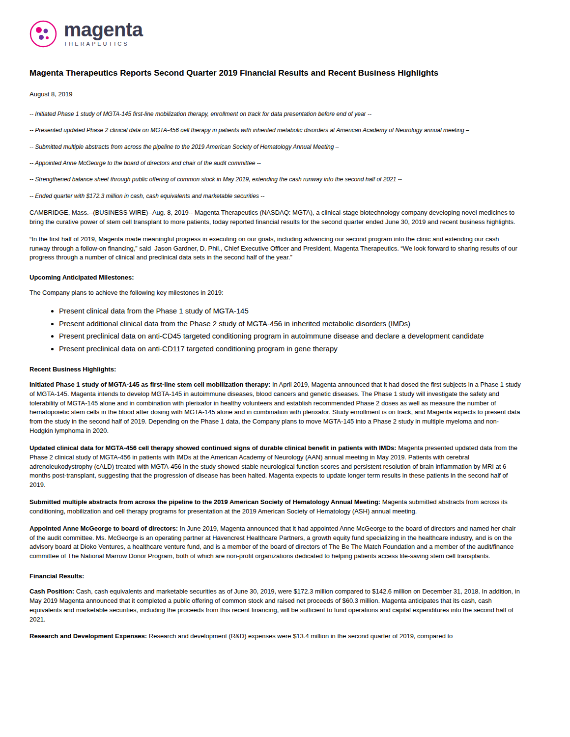magenta
THERAPEUTICS
Magenta Therapeutics Reports Second Quarter 2019 Financial Results and Recent Business Highlights
August 8, 2019
-- Initiated Phase 1 study of MGTA-145 first-line mobilization therapy, enrollment on track for data presentation before end of year --
-- Presented updated Phase 2 clinical data on MGTA-456 cell therapy in patients with inherited metabolic disorders at American Academy of Neurology annual meeting –
-- Submitted multiple abstracts from across the pipeline to the 2019 American Society of Hematology Annual Meeting –
-- Appointed Anne McGeorge to the board of directors and chair of the audit committee --
-- Strengthened balance sheet through public offering of common stock in May 2019, extending the cash runway into the second half of 2021 --
-- Ended quarter with $172.3 million in cash, cash equivalents and marketable securities --
CAMBRIDGE, Mass.--(BUSINESS WIRE)--Aug. 8, 2019-- Magenta Therapeutics (NASDAQ: MGTA), a clinical-stage biotechnology company developing novel medicines to bring the curative power of stem cell transplant to more patients, today reported financial results for the second quarter ended June 30, 2019 and recent business highlights.
“In the first half of 2019, Magenta made meaningful progress in executing on our goals, including advancing our second program into the clinic and extending our cash runway through a follow-on financing,” said Jason Gardner, D. Phil., Chief Executive Officer and President, Magenta Therapeutics. “We look forward to sharing results of our progress through a number of clinical and preclinical data sets in the second half of the year.”
Upcoming Anticipated Milestones:
The Company plans to achieve the following key milestones in 2019:
Present clinical data from the Phase 1 study of MGTA-145
Present additional clinical data from the Phase 2 study of MGTA-456 in inherited metabolic disorders (IMDs)
Present preclinical data on anti-CD45 targeted conditioning program in autoimmune disease and declare a development candidate
Present preclinical data on anti-CD117 targeted conditioning program in gene therapy
Recent Business Highlights:
Initiated Phase 1 study of MGTA-145 as first-line stem cell mobilization therapy: In April 2019, Magenta announced that it had dosed the first subjects in a Phase 1 study of MGTA-145. Magenta intends to develop MGTA-145 in autoimmune diseases, blood cancers and genetic diseases. The Phase 1 study will investigate the safety and tolerability of MGTA-145 alone and in combination with plerixafor in healthy volunteers and establish recommended Phase 2 doses as well as measure the number of hematopoietic stem cells in the blood after dosing with MGTA-145 alone and in combination with plerixafor. Study enrollment is on track, and Magenta expects to present data from the study in the second half of 2019. Depending on the Phase 1 data, the Company plans to move MGTA-145 into a Phase 2 study in multiple myeloma and non-Hodgkin lymphoma in 2020.
Updated clinical data for MGTA-456 cell therapy showed continued signs of durable clinical benefit in patients with IMDs: Magenta presented updated data from the Phase 2 clinical study of MGTA-456 in patients with IMDs at the American Academy of Neurology (AAN) annual meeting in May 2019. Patients with cerebral adrenoleukodystrophy (cALD) treated with MGTA-456 in the study showed stable neurological function scores and persistent resolution of brain inflammation by MRI at 6 months post-transplant, suggesting that the progression of disease has been halted. Magenta expects to update longer term results in these patients in the second half of 2019.
Submitted multiple abstracts from across the pipeline to the 2019 American Society of Hematology Annual Meeting: Magenta submitted abstracts from across its conditioning, mobilization and cell therapy programs for presentation at the 2019 American Society of Hematology (ASH) annual meeting.
Appointed Anne McGeorge to board of directors: In June 2019, Magenta announced that it had appointed Anne McGeorge to the board of directors and named her chair of the audit committee. Ms. McGeorge is an operating partner at Havencrest Healthcare Partners, a growth equity fund specializing in the healthcare industry, and is on the advisory board at Dioko Ventures, a healthcare venture fund, and is a member of the board of directors of The Be The Match Foundation and a member of the audit/finance committee of The National Marrow Donor Program, both of which are non-profit organizations dedicated to helping patients access life-saving stem cell transplants.
Financial Results:
Cash Position: Cash, cash equivalents and marketable securities as of June 30, 2019, were $172.3 million compared to $142.6 million on December 31, 2018. In addition, in May 2019 Magenta announced that it completed a public offering of common stock and raised net proceeds of $60.3 million. Magenta anticipates that its cash, cash equivalents and marketable securities, including the proceeds from this recent financing, will be sufficient to fund operations and capital expenditures into the second half of 2021.
Research and Development Expenses: Research and development (R&D) expenses were $13.4 million in the second quarter of 2019, compared to